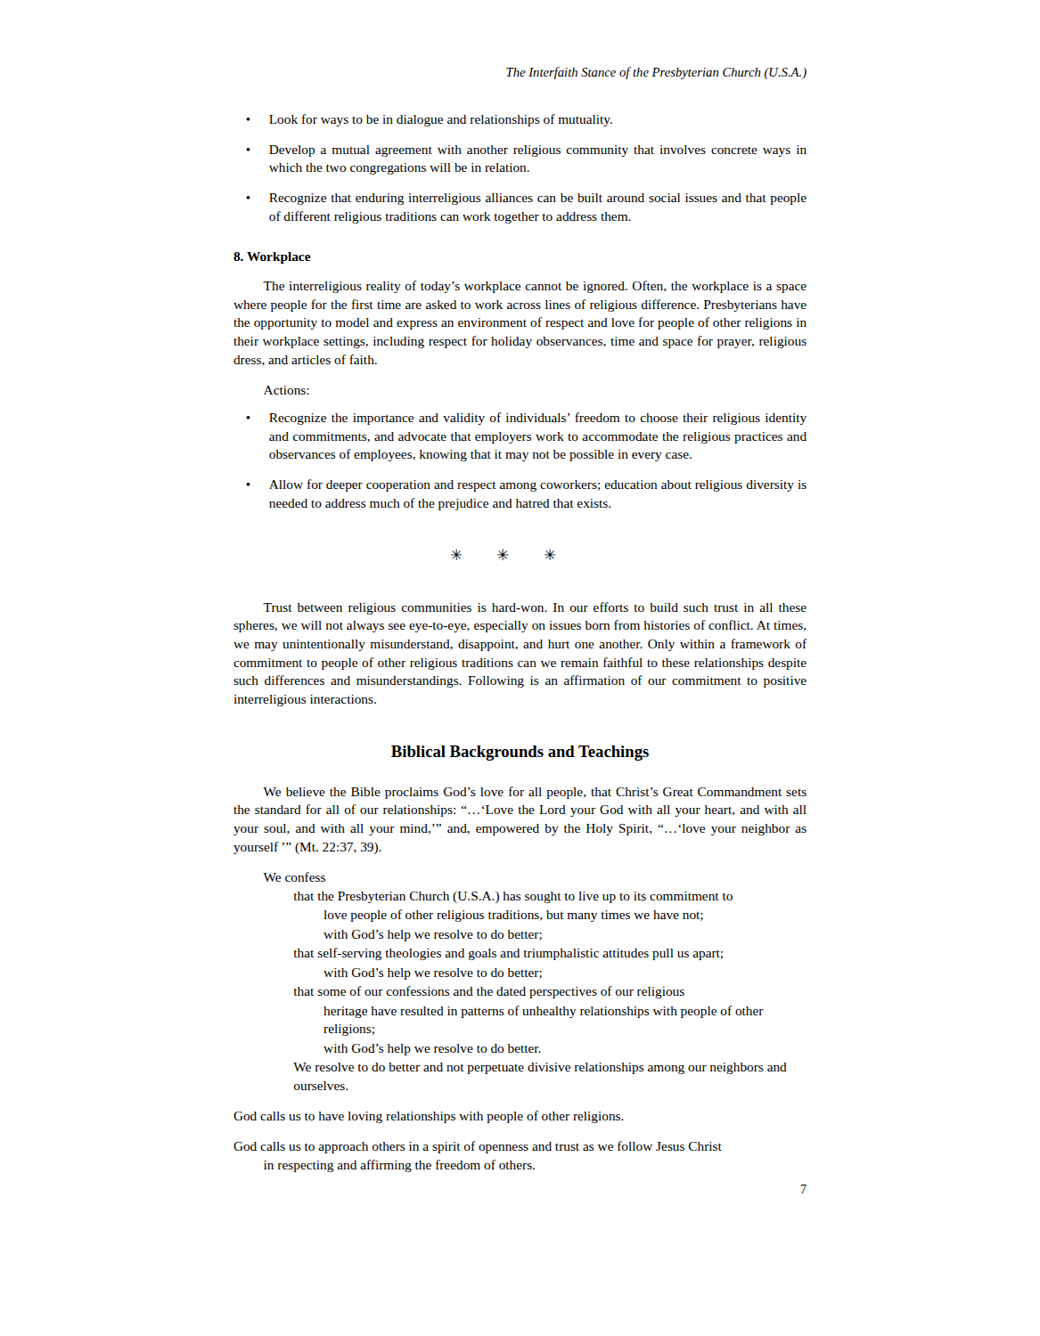The Interfaith Stance of the Presbyterian Church (U.S.A.)
Look for ways to be in dialogue and relationships of mutuality.
Develop a mutual agreement with another religious community that involves concrete ways in which the two congregations will be in relation.
Recognize that enduring interreligious alliances can be built around social issues and that people of different religious traditions can work together to address them.
8. Workplace
The interreligious reality of today’s workplace cannot be ignored. Often, the workplace is a space where people for the first time are asked to work across lines of religious difference. Presbyterians have the opportunity to model and express an environment of respect and love for people of other religions in their workplace settings, including respect for holiday observances, time and space for prayer, religious dress, and articles of faith.
Actions:
Recognize the importance and validity of individuals’ freedom to choose their religious identity and commitments, and advocate that employers work to accommodate the religious practices and observances of employees, knowing that it may not be possible in every case.
Allow for deeper cooperation and respect among coworkers; education about religious diversity is needed to address much of the prejudice and hatred that exists.
✳✳✳
Trust between religious communities is hard-won. In our efforts to build such trust in all these spheres, we will not always see eye-to-eye, especially on issues born from histories of conflict. At times, we may unintentionally misunderstand, disappoint, and hurt one another. Only within a framework of commitment to people of other religious traditions can we remain faithful to these relationships despite such differences and misunderstandings. Following is an affirmation of our commitment to positive interreligious interactions.
Biblical Backgrounds and Teachings
We believe the Bible proclaims God’s love for all people, that Christ’s Great Commandment sets the standard for all of our relationships: “…‘Love the Lord your God with all your heart, and with all your soul, and with all your mind,’” and, empowered by the Holy Spirit, “…‘love your neighbor as yourself ’” (Mt. 22:37, 39).
We confess
that the Presbyterian Church (U.S.A.) has sought to live up to its commitment to
love people of other religious traditions, but many times we have not;
with God’s help we resolve to do better;
that self-serving theologies and goals and triumphalistic attitudes pull us apart;
with God’s help we resolve to do better;
that some of our confessions and the dated perspectives of our religious
heritage have resulted in patterns of unhealthy relationships with people of other religions;
with God’s help we resolve to do better.
We resolve to do better and not perpetuate divisive relationships among our neighbors and ourselves.
God calls us to have loving relationships with people of other religions.
God calls us to approach others in a spirit of openness and trust as we follow Jesus Christ
in respecting and affirming the freedom of others.
7